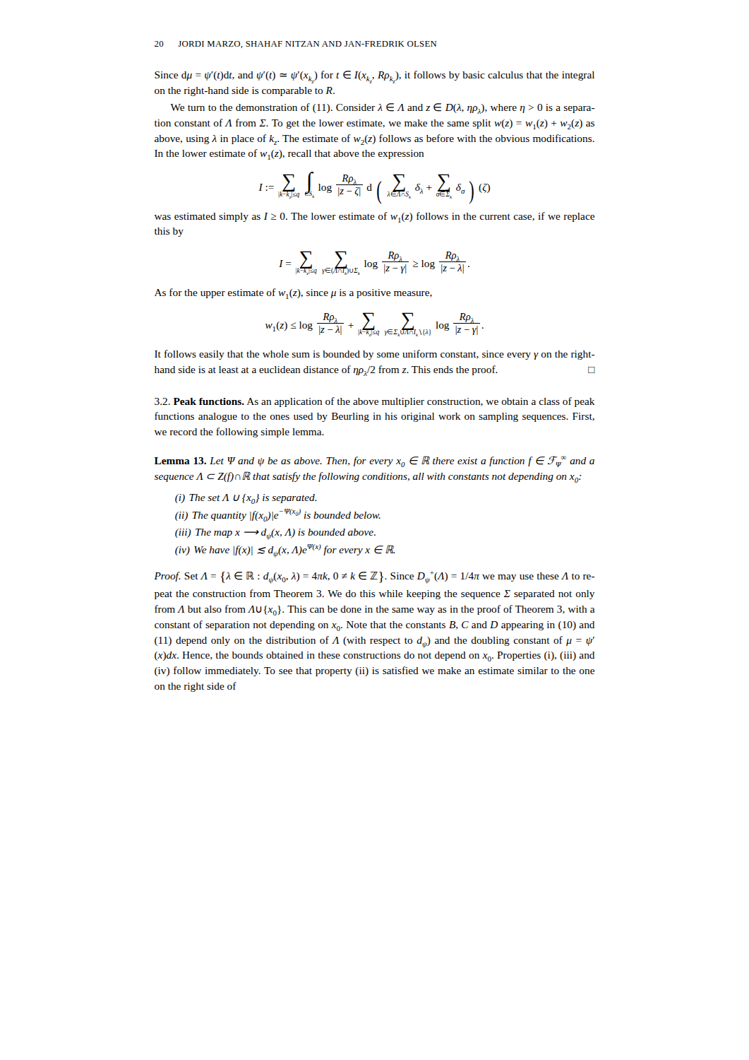20 JORDI MARZO, SHAHAF NITZAN AND JAN-FREDRIK OLSEN
Since dμ = ψ′(t)dt, and ψ′(t) ≃ ψ′(xkz) for t ∈ I(xkz, Rρkz), it follows by basic calculus that the integral on the right-hand side is comparable to R.
We turn to the demonstration of (11). Consider λ ∈ Λ and z ∈ D(λ, ηρλ), where η > 0 is a separation constant of Λ from Σ. To get the lower estimate, we make the same split w(z) = w1(z) + w2(z) as above, using λ in place of kz. The estimate of w2(z) follows as before with the obvious modifications. In the lower estimate of w1(z), recall that above the expression
I := ∑|k−kz|≤q ∫CSk log Rρλ|z − ζ| d ( ∑λ∈Λ∩Sk δλ + ∑σ∈Σk δσ ) (ζ)
was estimated simply as I ≥ 0. The lower estimate of w1(z) follows in the current case, if we replace this by
I = ∑|k−kz|≤q ∑γ∈(Λ∩Ik)∪Σk log Rρλ|z − γ| ≥ log Rρλ|z − λ|.
As for the upper estimate of w1(z), since μ is a positive measure,
w1(z) ≤ log Rρλ|z − λ| + ∑|k−kz|≤q ∑γ∈Σk∪Λ∩Ik∖{λ} log Rρλ|z − γ|.
It follows easily that the whole sum is bounded by some uniform constant, since every γ on the right-hand side is at least at a euclidean distance of ηρλ/2 from z. This ends the proof. □
3.2. Peak functions. As an application of the above multiplier construction, we obtain a class of peak functions analogue to the ones used by Beurling in his original work on sampling sequences. First, we record the following simple lemma.
Lemma 13. Let Ψ and ψ be as above. Then, for every x0 ∈ ℝ there exist a function f ∈ ℱΨ∞ and a sequence Λ ⊂ Z(f)∩ℝ that satisfy the following conditions, all with constants not depending on x0:
(i) The set Λ ∪ {x0} is separated.
(ii) The quantity |f(x0)|e−Ψ(x0) is bounded below.
(iii) The map x ⟶ dψ(x, Λ) is bounded above.
(iv) We have |f(x)| ≲ dψ(x, Λ)eΨ(x) for every x ∈ ℝ.
Proof. Set Λ = {λ ∈ ℝ : dψ(x0, λ) = 4πk, 0 ≠ k ∈ ℤ}. Since Dψ+(Λ) = 1/4π we may use these Λ to repeat the construction from Theorem 3. We do this while keeping the sequence Σ separated not only from Λ but also from Λ∪{x0}. This can be done in the same way as in the proof of Theorem 3, with a constant of separation not depending on x0. Note that the constants B, C and D appearing in (10) and (11) depend only on the distribution of Λ (with respect to dψ) and the doubling constant of μ = ψ′(x)dx. Hence, the bounds obtained in these constructions do not depend on x0. Properties (i), (iii) and (iv) follow immediately. To see that property (ii) is satisfied we make an estimate similar to the one on the right side of